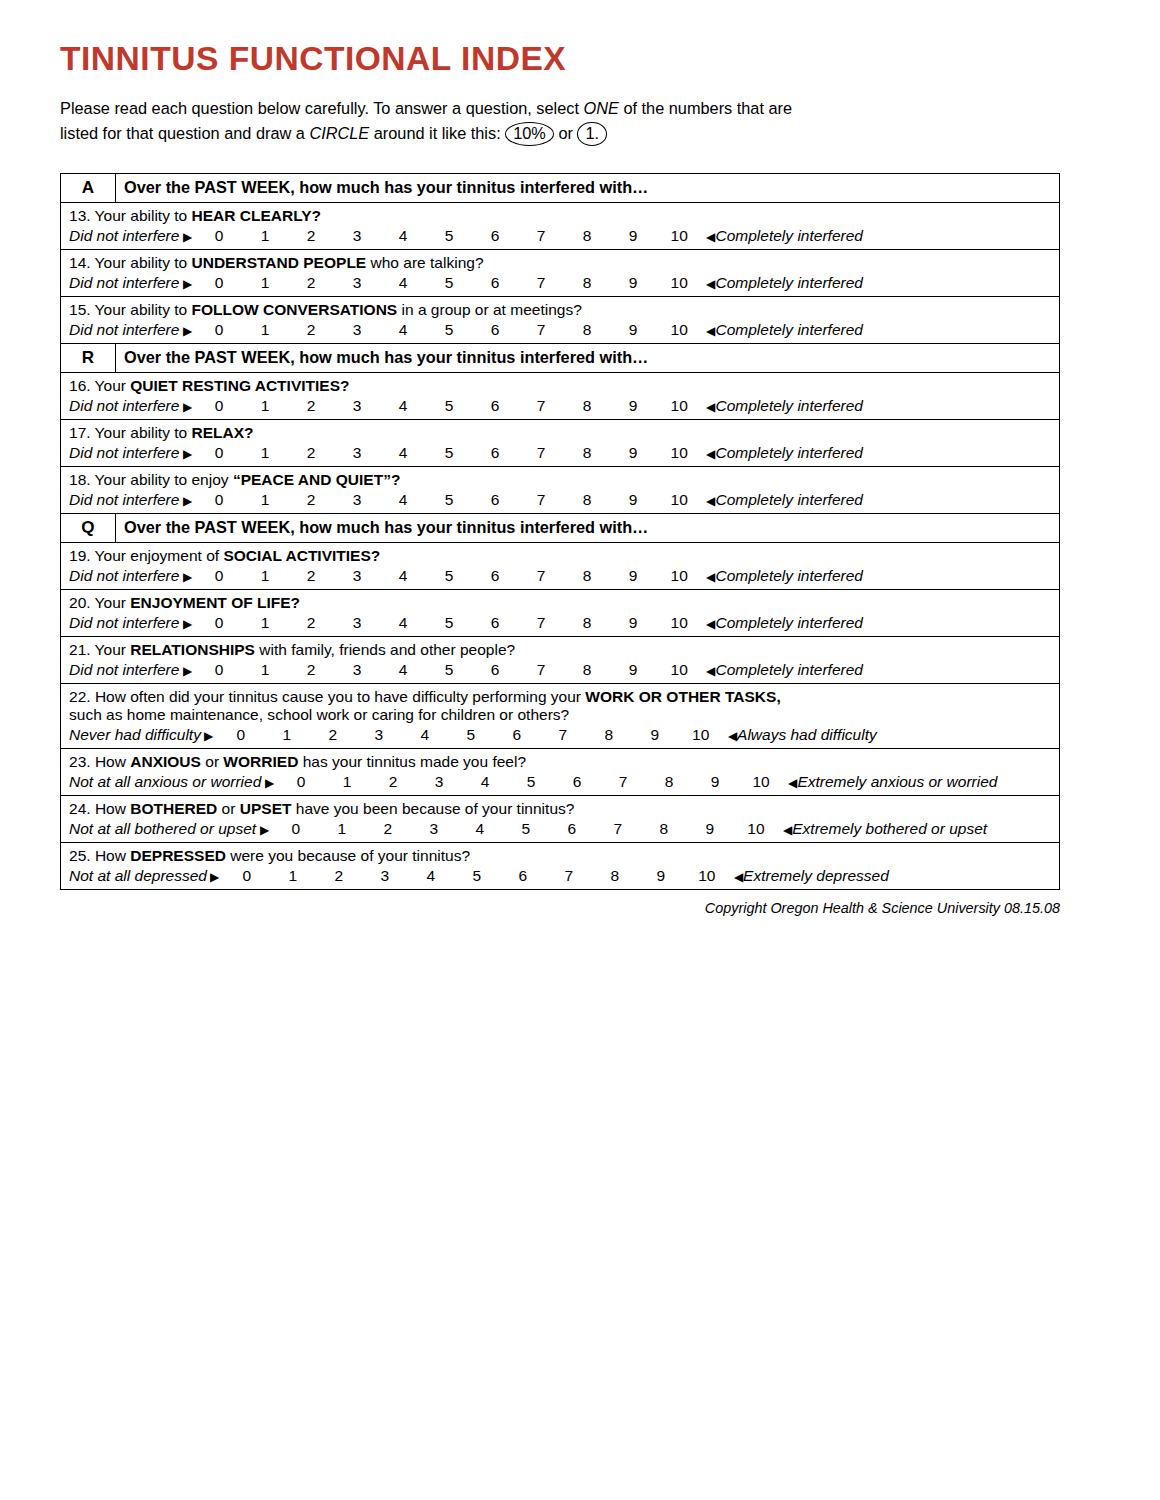TINNITUS FUNCTIONAL INDEX
Please read each question below carefully. To answer a question, select ONE of the numbers that are listed for that question and draw a CIRCLE around it like this: 10% or 1.
| A | Over the PAST WEEK, how much has your tinnitus interfered with… |
| 13. Your ability to HEAR CLEARLY? Did not interfere 0 1 2 3 4 5 6 7 8 9 10 Completely interfered |
| 14. Your ability to UNDERSTAND PEOPLE who are talking? Did not interfere 0 1 2 3 4 5 6 7 8 9 10 Completely interfered |
| 15. Your ability to FOLLOW CONVERSATIONS in a group or at meetings? Did not interfere 0 1 2 3 4 5 6 7 8 9 10 Completely interfered |
| R | Over the PAST WEEK, how much has your tinnitus interfered with… |
| 16. Your QUIET RESTING ACTIVITIES? Did not interfere 0 1 2 3 4 5 6 7 8 9 10 Completely interfered |
| 17. Your ability to RELAX? Did not interfere 0 1 2 3 4 5 6 7 8 9 10 Completely interfered |
| 18. Your ability to enjoy “PEACE AND QUIET”? Did not interfere 0 1 2 3 4 5 6 7 8 9 10 Completely interfered |
| Q | Over the PAST WEEK, how much has your tinnitus interfered with… |
| 19. Your enjoyment of SOCIAL ACTIVITIES? Did not interfere 0 1 2 3 4 5 6 7 8 9 10 Completely interfered |
| 20. Your ENJOYMENT OF LIFE? Did not interfere 0 1 2 3 4 5 6 7 8 9 10 Completely interfered |
| 21. Your RELATIONSHIPS with family, friends and other people? Did not interfere 0 1 2 3 4 5 6 7 8 9 10 Completely interfered |
| 22. How often did your tinnitus cause you to have difficulty performing your WORK OR OTHER TASKS, such as home maintenance, school work or caring for children or others? Never had difficulty 0 1 2 3 4 5 6 7 8 9 10 Always had difficulty |
| 23. How ANXIOUS or WORRIED has your tinnitus made you feel? Not at all anxious or worried 0 1 2 3 4 5 6 7 8 9 10 Extremely anxious or worried |
| 24. How BOTHERED or UPSET have you been because of your tinnitus? Not at all bothered or upset 0 1 2 3 4 5 6 7 8 9 10 Extremely bothered or upset |
| 25. How DEPRESSED were you because of your tinnitus? Not at all depressed 0 1 2 3 4 5 6 7 8 9 10 Extremely depressed |
Copyright Oregon Health & Science University 08.15.08